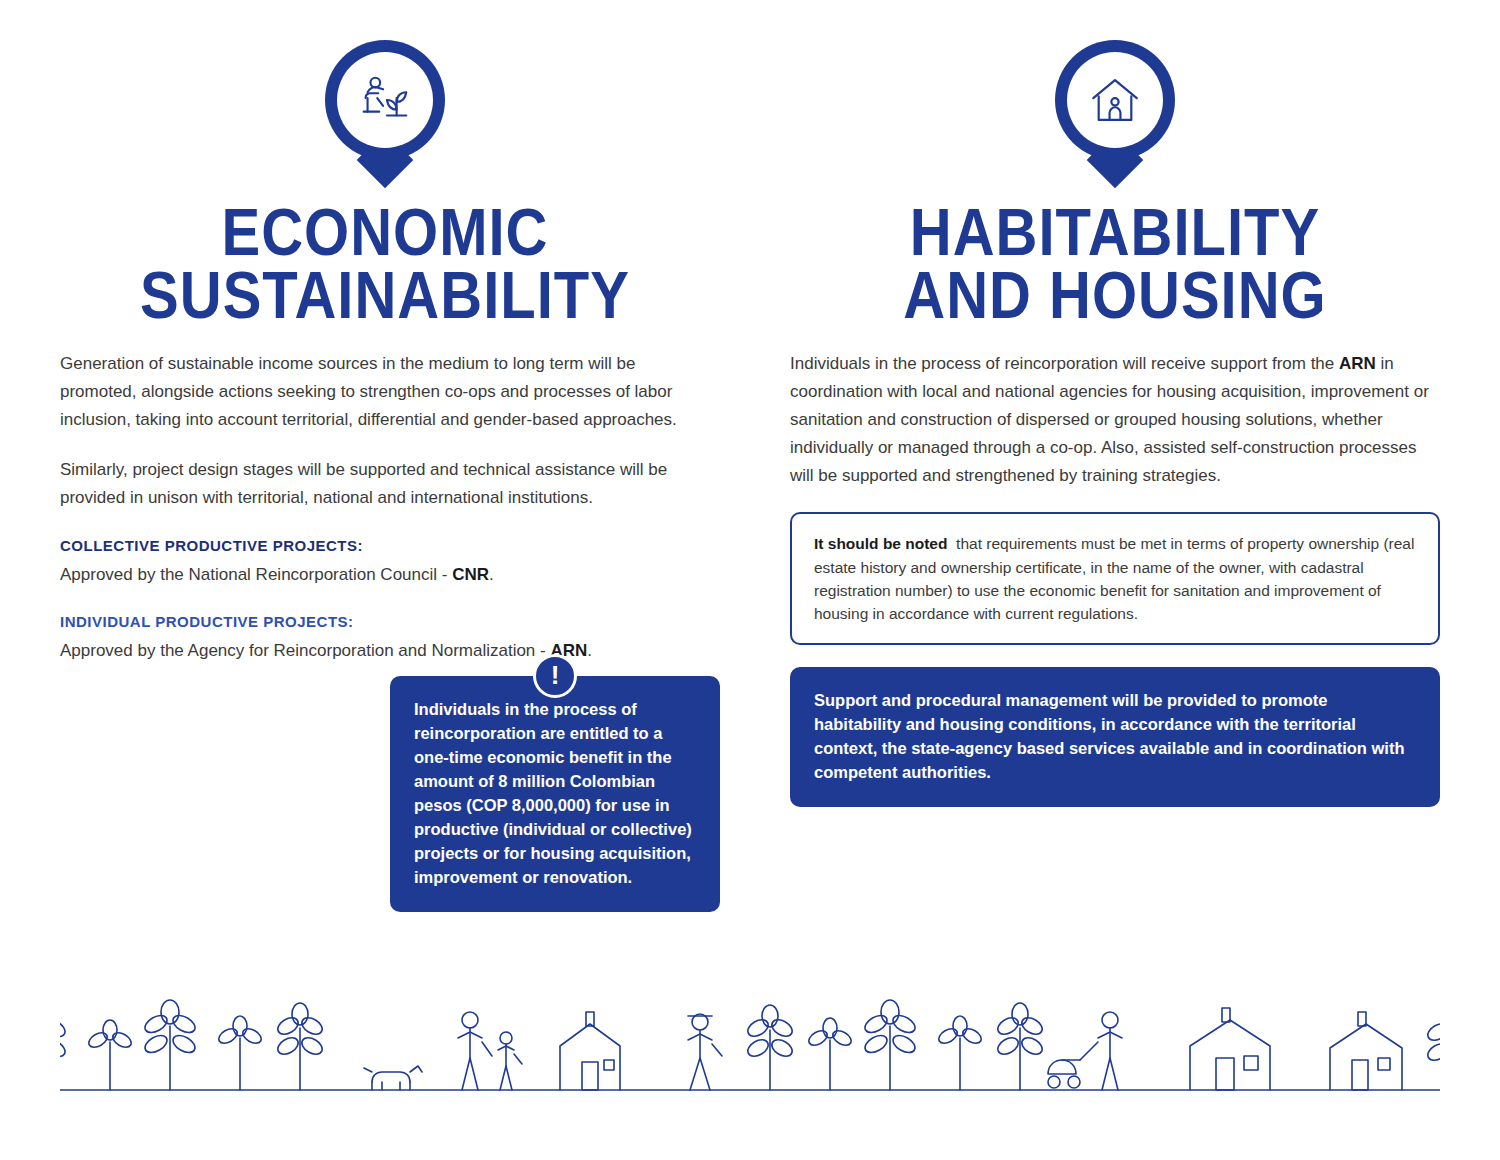Economic
Sustainability
Generation of sustainable income sources in the medium to long term will be promoted, alongside actions seeking to strengthen co-ops and processes of labor inclusion, taking into account territorial, differential and gender-based approaches.
Similarly, project design stages will be supported and technical assistance will be provided in unison with territorial, national and international institutions.
COLLECTIVE PRODUCTIVE PROJECTS:
Approved by the National Reincorporation Council - CNR.
INDIVIDUAL PRODUCTIVE PROJECTS:
Approved by the Agency for Reincorporation and Normalization - ARN.
! Individuals in the process of reincorporation are entitled to a one-time economic benefit in the amount of 8 million Colombian pesos (COP 8,000,000) for use in productive (individual or collective) projects or for housing acquisition, improvement or renovation.
Habitability
and Housing
Individuals in the process of reincorporation will receive support from the ARN in coordination with local and national agencies for housing acquisition, improvement or sanitation and construction of dispersed or grouped housing solutions, whether individually or managed through a co-op. Also, assisted self-construction processes will be supported and strengthened by training strategies.
It should be noted that requirements must be met in terms of property ownership (real estate history and ownership certificate, in the name of the owner, with cadastral registration number) to use the economic benefit for sanitation and improvement of housing in accordance with current regulations.
Support and procedural management will be provided to promote habitability and housing conditions, in accordance with the territorial context, the state-agency based services available and in coordination with competent authorities.